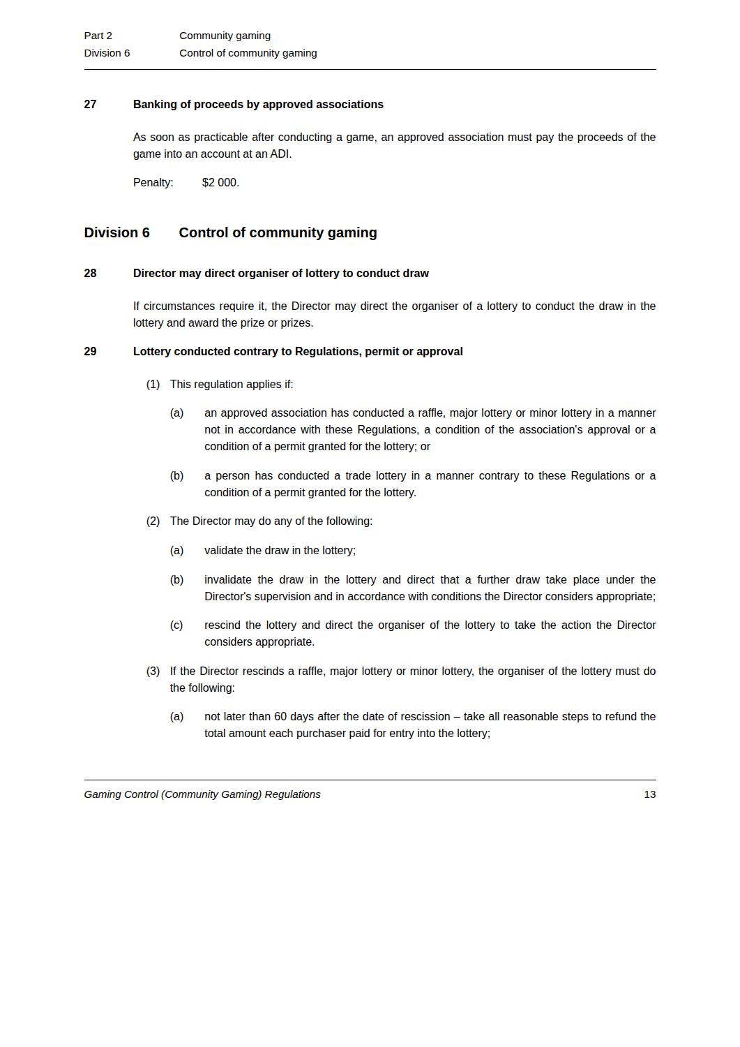Part 2
Division 6
Community gaming
Control of community gaming
27
Banking of proceeds by approved associations
As soon as practicable after conducting a game, an approved association must pay the proceeds of the game into an account at an ADI.
Penalty:$2 000.
Division 6
Control of community gaming
28
Director may direct organiser of lottery to conduct draw
If circumstances require it, the Director may direct the organiser of a lottery to conduct the draw in the lottery and award the prize or prizes.
29
Lottery conducted contrary to Regulations, permit or approval
(1)
This regulation applies if:
(a)
an approved association has conducted a raffle, major lottery or minor lottery in a manner not in accordance with these Regulations, a condition of the association's approval or a condition of a permit granted for the lottery; or
(b)
a person has conducted a trade lottery in a manner contrary to these Regulations or a condition of a permit granted for the lottery.
(2)
The Director may do any of the following:
(a)
validate the draw in the lottery;
(b)
invalidate the draw in the lottery and direct that a further draw take place under the Director's supervision and in accordance with conditions the Director considers appropriate;
(c)
rescind the lottery and direct the organiser of the lottery to take the action the Director considers appropriate.
(3)
If the Director rescinds a raffle, major lottery or minor lottery, the organiser of the lottery must do the following:
(a)
not later than 60 days after the date of rescission – take all reasonable steps to refund the total amount each purchaser paid for entry into the lottery;
Gaming Control (Community Gaming) Regulations
13